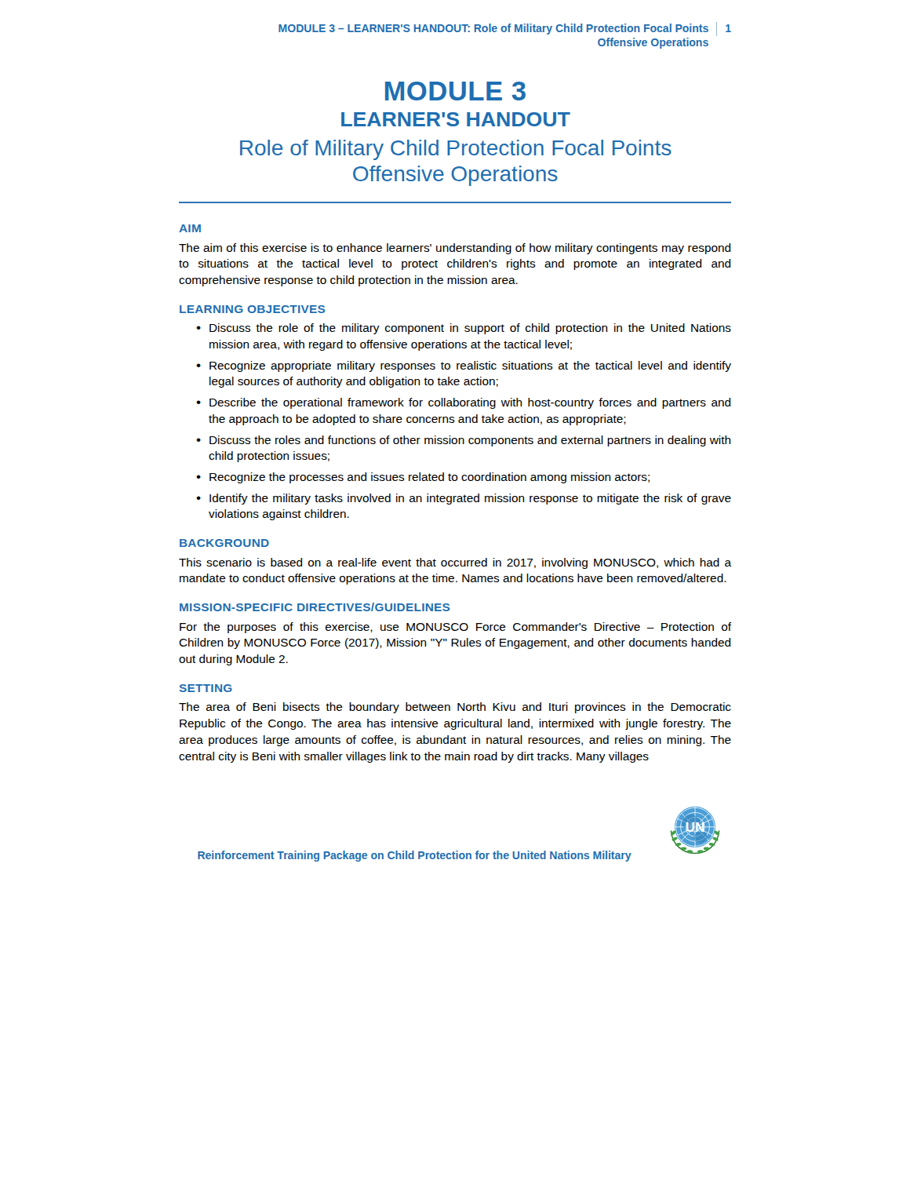MODULE 3 – LEARNER'S HANDOUT: Role of Military Child Protection Focal Points Offensive Operations
1
MODULE 3
LEARNER'S HANDOUT
Role of Military Child Protection Focal Points
Offensive Operations
Aim
The aim of this exercise is to enhance learners' understanding of how military contingents may respond to situations at the tactical level to protect children's rights and promote an integrated and comprehensive response to child protection in the mission area.
Learning Objectives
Discuss the role of the military component in support of child protection in the United Nations mission area, with regard to offensive operations at the tactical level;
Recognize appropriate military responses to realistic situations at the tactical level and identify legal sources of authority and obligation to take action;
Describe the operational framework for collaborating with host-country forces and partners and the approach to be adopted to share concerns and take action, as appropriate;
Discuss the roles and functions of other mission components and external partners in dealing with child protection issues;
Recognize the processes and issues related to coordination among mission actors;
Identify the military tasks involved in an integrated mission response to mitigate the risk of grave violations against children.
Background
This scenario is based on a real-life event that occurred in 2017, involving MONUSCO, which had a mandate to conduct offensive operations at the time. Names and locations have been removed/altered.
Mission-Specific Directives/Guidelines
For the purposes of this exercise, use MONUSCO Force Commander's Directive – Protection of Children by MONUSCO Force (2017), Mission "Y" Rules of Engagement, and other documents handed out during Module 2.
Setting
The area of Beni bisects the boundary between North Kivu and Ituri provinces in the Democratic Republic of the Congo. The area has intensive agricultural land, intermixed with jungle forestry. The area produces large amounts of coffee, is abundant in natural resources, and relies on mining. The central city is Beni with smaller villages link to the main road by dirt tracks. Many villages
Reinforcement Training Package on Child Protection for the United Nations Military
UN